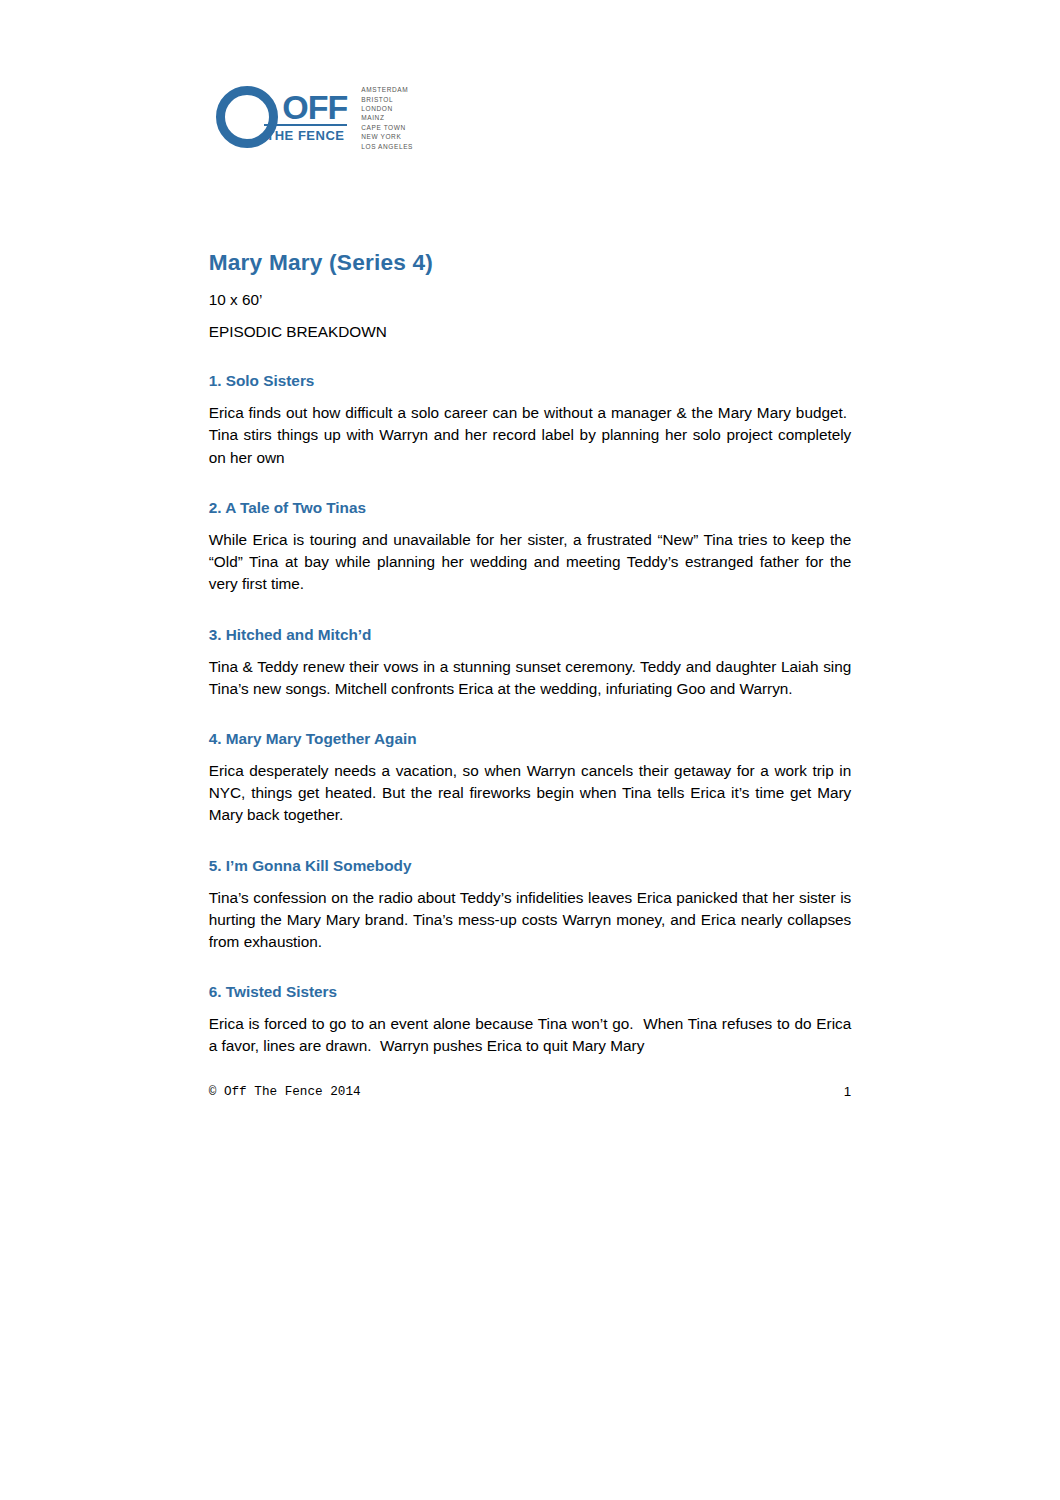OFF
THE FENCE
AMSTERDAM
BRISTOL
LONDON
MAINZ
CAPE TOWN
NEW YORK
LOS ANGELES
Mary Mary (Series 4)
10 x 60’
EPISODIC BREAKDOWN
1. Solo Sisters
Erica finds out how difficult a solo career can be without a manager & the Mary Mary budget. Tina stirs things up with Warryn and her record label by planning her solo project completely on her own
2. A Tale of Two Tinas
While Erica is touring and unavailable for her sister, a frustrated “New” Tina tries to keep the “Old” Tina at bay while planning her wedding and meeting Teddy’s estranged father for the very first time.
3. Hitched and Mitch’d
Tina & Teddy renew their vows in a stunning sunset ceremony. Teddy and daughter Laiah sing Tina’s new songs. Mitchell confronts Erica at the wedding, infuriating Goo and Warryn.
4. Mary Mary Together Again
Erica desperately needs a vacation, so when Warryn cancels their getaway for a work trip in NYC, things get heated. But the real fireworks begin when Tina tells Erica it’s time get Mary Mary back together.
5. I’m Gonna Kill Somebody
Tina’s confession on the radio about Teddy’s infidelities leaves Erica panicked that her sister is hurting the Mary Mary brand. Tina’s mess-up costs Warryn money, and Erica nearly collapses from exhaustion.
6. Twisted Sisters
Erica is forced to go to an event alone because Tina won’t go. When Tina refuses to do Erica a favor, lines are drawn. Warryn pushes Erica to quit Mary Mary
© Off The Fence 2014 1